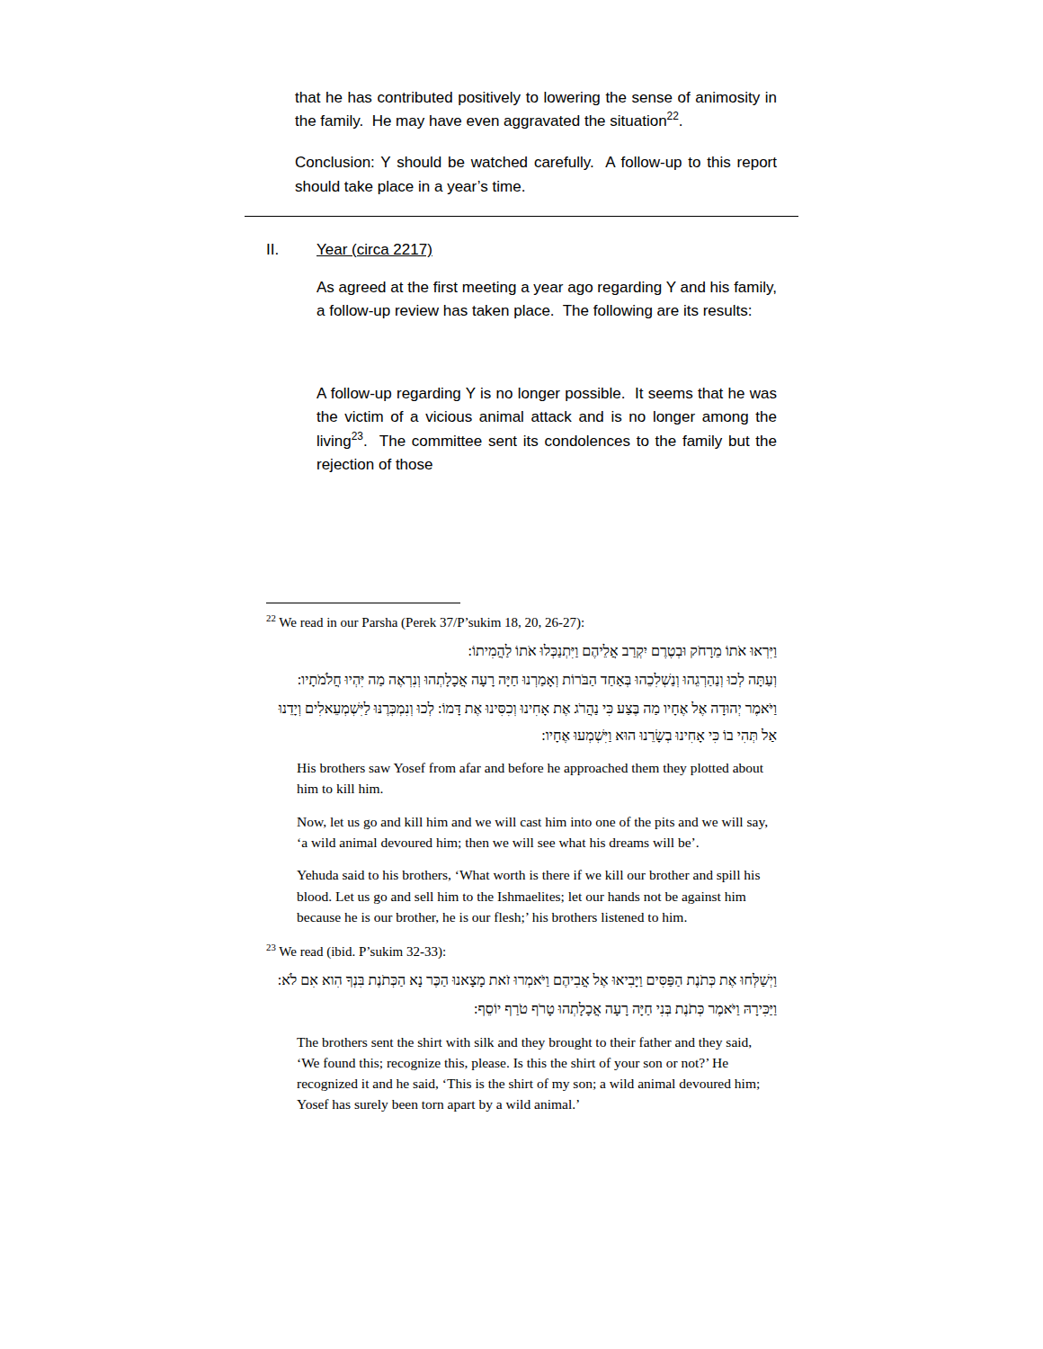that he has contributed positively to lowering the sense of animosity in the family. He may have even aggravated the situation22.
Conclusion: Y should be watched carefully. A follow-up to this report should take place in a year’s time.
II.
Year (circa 2217)
As agreed at the first meeting a year ago regarding Y and his family, a follow-up review has taken place. The following are its results:
A follow-up regarding Y is no longer possible. It seems that he was the victim of a vicious animal attack and is no longer among the living23. The committee sent its condolences to the family but the rejection of those
22 We read in our Parsha (Perek 37/P’sukim 18, 20, 26-27):
וַיִּרְאוּ אֹתוֹ מֵרָחֹק וּבְטֶרֶם יִקְרַב אֲלֵיהֶם וַיִּתְנַכְּלוּ אֹתוֹ לַהֲמִיתוֹ:
וְעַתָּה לְכוּ וְנַהַרְגֵהוּ וְנַשְׁלִכֵהוּ בְּאַחַד הַבֹּרוֹת וְאָמַרְנוּ חַיָּה רָעָה אֲכָלָתְהוּ וְנִרְאֶה מַה יִּהְיוּ חֲלֹמֹתָיו:
וַיֹּאמֶר יְהוּדָה אֶל אֶחָיו מַה בֶּצַע כִּי נַהֲרֹג אֶת אָחִינוּ וְכִסִּינוּ אֶת דָּמוֹ: לְכוּ וְנִמְכְּרֶנּוּ לַיִּשְׁמְעֵאלִים וְיָדֵנוּ אַל תְּהִי בוֹ כִּי אָחִינוּ בְשָׂרֵנוּ הוּא וַיִּשְׁמְעוּ אֶחָיו:
His brothers saw Yosef from afar and before he approached them they plotted about him to kill him.
Now, let us go and kill him and we will cast him into one of the pits and we will say, ‘a wild animal devoured him; then we will see what his dreams will be’.
Yehuda said to his brothers, ‘What worth is there if we kill our brother and spill his blood. Let us go and sell him to the Ishmaelites; let our hands not be against him because he is our brother, he is our flesh;’ his brothers listened to him.
23 We read (ibid. P’sukim 32-33):
וַיְשַׁלְּחוּ אֶת כְּתֹנֶת הַפַּסִּים וַיָּבִיאוּ אֶל אֲבִיהֶם וַיֹּאמְרוּ זֹאת מָצָאנוּ הַכֶּר נָא הַכְּתֹנֶת בִּנְךָ הִוא אִם לֹא:
וַיַּכִּירָהּ וַיֹּאמֶר כְּתֹנֶת בְּנִי חַיָּה רָעָה אֲכָלָתְהוּ טָרֹף טֹרַף יוֹסֵף:
The brothers sent the shirt with silk and they brought to their father and they said, ‘We found this; recognize this, please. Is this the shirt of your son or not?’ He recognized it and he said, ‘This is the shirt of my son; a wild animal devoured him; Yosef has surely been torn apart by a wild animal.’